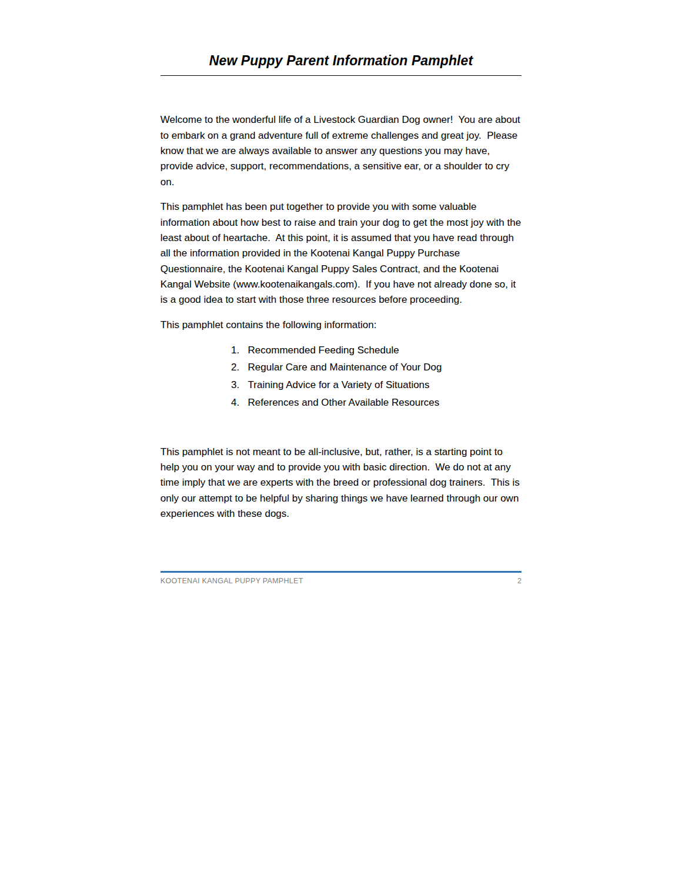New Puppy Parent Information Pamphlet
Welcome to the wonderful life of a Livestock Guardian Dog owner! You are about to embark on a grand adventure full of extreme challenges and great joy. Please know that we are always available to answer any questions you may have, provide advice, support, recommendations, a sensitive ear, or a shoulder to cry on.
This pamphlet has been put together to provide you with some valuable information about how best to raise and train your dog to get the most joy with the least about of heartache. At this point, it is assumed that you have read through all the information provided in the Kootenai Kangal Puppy Purchase Questionnaire, the Kootenai Kangal Puppy Sales Contract, and the Kootenai Kangal Website (www.kootenaikangals.com). If you have not already done so, it is a good idea to start with those three resources before proceeding.
This pamphlet contains the following information:
Recommended Feeding Schedule
Regular Care and Maintenance of Your Dog
Training Advice for a Variety of Situations
References and Other Available Resources
This pamphlet is not meant to be all-inclusive, but, rather, is a starting point to help you on your way and to provide you with basic direction. We do not at any time imply that we are experts with the breed or professional dog trainers. This is only our attempt to be helpful by sharing things we have learned through our own experiences with these dogs.
Kootenai Kangal Puppy Pamphlet 2